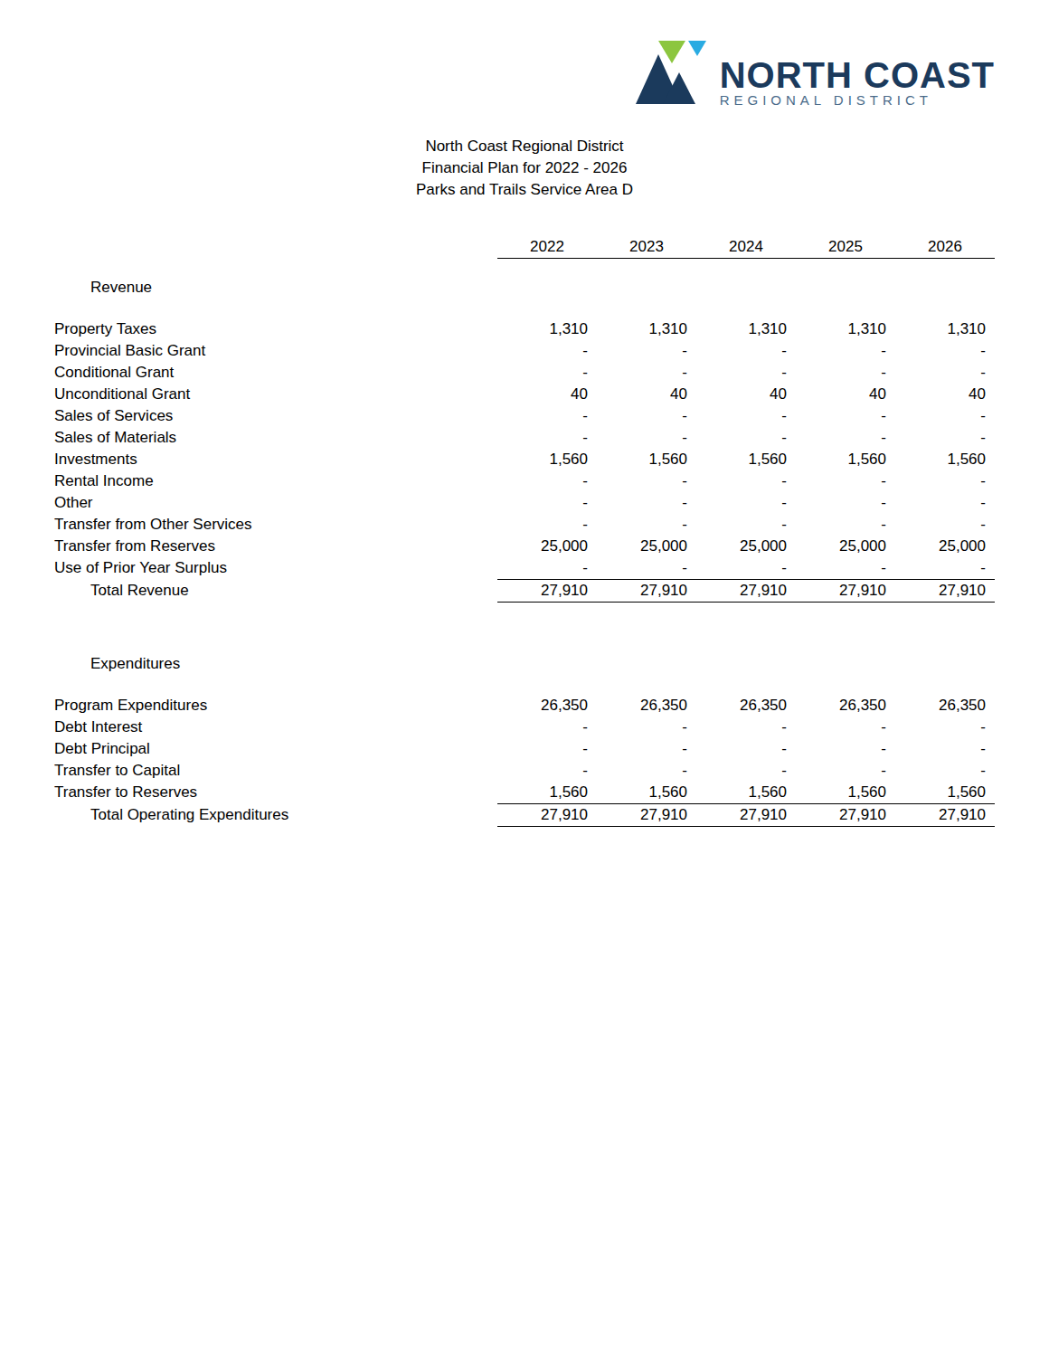NORTH COAST
REGIONAL DISTRICT
North Coast Regional District
Financial Plan for 2022 - 2026
Parks and Trails Service Area D
| | 2022 | 2023 | 2024 | 2025 | 2026 |
| --- | --- | --- | --- | --- | --- |
| Revenue | | | | | |
| Property Taxes | 1,310 | 1,310 | 1,310 | 1,310 | 1,310 |
| Provincial Basic Grant | - | - | - | - | - |
| Conditional Grant | - | - | - | - | - |
| Unconditional Grant | 40 | 40 | 40 | 40 | 40 |
| Sales of Services | - | - | - | - | - |
| Sales of Materials | - | - | - | - | - |
| Investments | 1,560 | 1,560 | 1,560 | 1,560 | 1,560 |
| Rental Income | - | - | - | - | - |
| Other | - | - | - | - | - |
| Transfer from Other Services | - | - | - | - | - |
| Transfer from Reserves | 25,000 | 25,000 | 25,000 | 25,000 | 25,000 |
| Use of Prior Year Surplus | - | - | - | - | - |
| Total Revenue | 27,910 | 27,910 | 27,910 | 27,910 | 27,910 |
| Expenditures | | | | | |
| Program Expenditures | 26,350 | 26,350 | 26,350 | 26,350 | 26,350 |
| Debt Interest | - | - | - | - | - |
| Debt Principal | - | - | - | - | - |
| Transfer to Capital | - | - | - | - | - |
| Transfer to Reserves | 1,560 | 1,560 | 1,560 | 1,560 | 1,560 |
| Total Operating Expenditures | 27,910 | 27,910 | 27,910 | 27,910 | 27,910 |